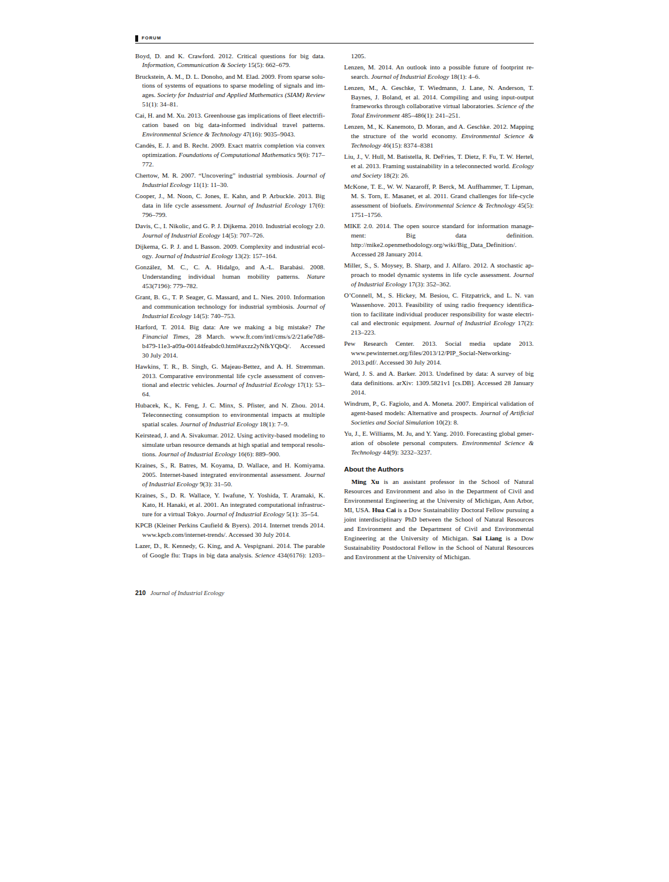forum
Boyd, D. and K. Crawford. 2012. Critical questions for big data. Information, Communication & Society 15(5): 662–679.
Bruckstein, A. M., D. L. Donoho, and M. Elad. 2009. From sparse solutions of systems of equations to sparse modeling of signals and images. Society for Industrial and Applied Mathematics (SIAM) Review 51(1): 34–81.
Cai, H. and M. Xu. 2013. Greenhouse gas implications of fleet electrification based on big data-informed individual travel patterns. Environmental Science & Technology 47(16): 9035–9043.
Candès, E. J. and B. Recht. 2009. Exact matrix completion via convex optimization. Foundations of Computational Mathematics 9(6): 717–772.
Chertow, M. R. 2007. “Uncovering” industrial symbiosis. Journal of Industrial Ecology 11(1): 11–30.
Cooper, J., M. Noon, C. Jones, E. Kahn, and P. Arbuckle. 2013. Big data in life cycle assessment. Journal of Industrial Ecology 17(6): 796–799.
Davis, C., I. Nikolic, and G. P. J. Dijkema. 2010. Industrial ecology 2.0. Journal of Industrial Ecology 14(5): 707–726.
Dijkema, G. P. J. and L Basson. 2009. Complexity and industrial ecology. Journal of Industrial Ecology 13(2): 157–164.
González, M. C., C. A. Hidalgo, and A.-L. Barabási. 2008. Understanding individual human mobility patterns. Nature 453(7196): 779–782.
Grant, B. G., T. P. Seager, G. Massard, and L. Nies. 2010. Information and communication technology for industrial symbiosis. Journal of Industrial Ecology 14(5): 740–753.
Harford, T. 2014. Big data: Are we making a big mistake? The Financial Times, 28 March. www.ft.com/intl/cms/s/2/21a6e7d8-b479-11e3-a09a-00144feabdc0.html#axzz2yNfkYQbQ/. Accessed 30 July 2014.
Hawkins, T. R., B. Singh, G. Majeau-Bettez, and A. H. Strømman. 2013. Comparative environmental life cycle assessment of conventional and electric vehicles. Journal of Industrial Ecology 17(1): 53–64.
Hubacek, K., K. Feng, J. C. Minx, S. Pfister, and N. Zhou. 2014. Teleconnecting consumption to environmental impacts at multiple spatial scales. Journal of Industrial Ecology 18(1): 7–9.
Keirstead, J. and A. Sivakumar. 2012. Using activity-based modeling to simulate urban resource demands at high spatial and temporal resolutions. Journal of Industrial Ecology 16(6): 889–900.
Kraines, S., R. Batres, M. Koyama, D. Wallace, and H. Komiyama. 2005. Internet-based integrated environmental assessment. Journal of Industrial Ecology 9(3): 31–50.
Kraines, S., D. R. Wallace, Y. Iwafune, Y. Yoshida, T. Aramaki, K. Kato, H. Hanaki, et al. 2001. An integrated computational infrastructure for a virtual Tokyo. Journal of Industrial Ecology 5(1): 35–54.
KPCB (Kleiner Perkins Caufield & Byers). 2014. Internet trends 2014. www.kpcb.com/internet-trends/. Accessed 30 July 2014.
Lazer, D., R. Kennedy, G. King, and A. Vespignani. 2014. The parable of Google flu: Traps in big data analysis. Science 434(6176): 1203–1205.
Lenzen, M. 2014. An outlook into a possible future of footprint research. Journal of Industrial Ecology 18(1): 4–6.
Lenzen, M., A. Geschke, T. Wiedmann, J. Lane, N. Anderson, T. Baynes, J. Boland, et al. 2014. Compiling and using input-output frameworks through collaborative virtual laboratories. Science of the Total Environment 485–486(1): 241–251.
Lenzen, M., K. Kanemoto, D. Moran, and A. Geschke. 2012. Mapping the structure of the world economy. Environmental Science & Technology 46(15): 8374–8381
Liu, J., V. Hull, M. Batistella, R. DeFries, T. Dietz, F. Fu, T. W. Hertel, et al. 2013. Framing sustainability in a teleconnected world. Ecology and Society 18(2): 26.
McKone, T. E., W. W. Nazaroff, P. Berck, M. Auffhammer, T. Lipman, M. S. Torn, E. Masanet, et al. 2011. Grand challenges for life-cycle assessment of biofuels. Environmental Science & Technology 45(5): 1751–1756.
MIKE 2.0. 2014. The open source standard for information management: Big data definition. http://mike2.openmethodology.org/wiki/Big_Data_Definition/. Accessed 28 January 2014.
Miller, S., S. Moysey, B. Sharp, and J. Alfaro. 2012. A stochastic approach to model dynamic systems in life cycle assessment. Journal of Industrial Ecology 17(3): 352–362.
O’Connell, M., S. Hickey, M. Besiou, C. Fitzpatrick, and L. N. van Wassenhove. 2013. Feasibility of using radio frequency identification to facilitate individual producer responsibility for waste electrical and electronic equipment. Journal of Industrial Ecology 17(2): 213–223.
Pew Research Center. 2013. Social media update 2013. www.pewinternet.org/files/2013/12/PIP_Social-Networking-2013.pdf/. Accessed 30 July 2014.
Ward, J. S. and A. Barker. 2013. Undefined by data: A survey of big data definitions. arXiv: 1309.5821v1 [cs.DB]. Accessed 28 January 2014.
Windrum, P., G. Fagiolo, and A. Moneta. 2007. Empirical validation of agent-based models: Alternative and prospects. Journal of Artificial Societies and Social Simulation 10(2): 8.
Yu, J., E. Williams, M. Ju, and Y. Yang. 2010. Forecasting global generation of obsolete personal computers. Environmental Science & Technology 44(9): 3232–3237.
About the Authors
Ming Xu is an assistant professor in the School of Natural Resources and Environment and also in the Department of Civil and Environmental Engineering at the University of Michigan, Ann Arbor, MI, USA. Hua Cai is a Dow Sustainability Doctoral Fellow pursuing a joint interdisciplinary PhD between the School of Natural Resources and Environment and the Department of Civil and Environmental Engineering at the University of Michigan. Sai Liang is a Dow Sustainability Postdoctoral Fellow in the School of Natural Resources and Environment at the University of Michigan.
210 Journal of Industrial Ecology